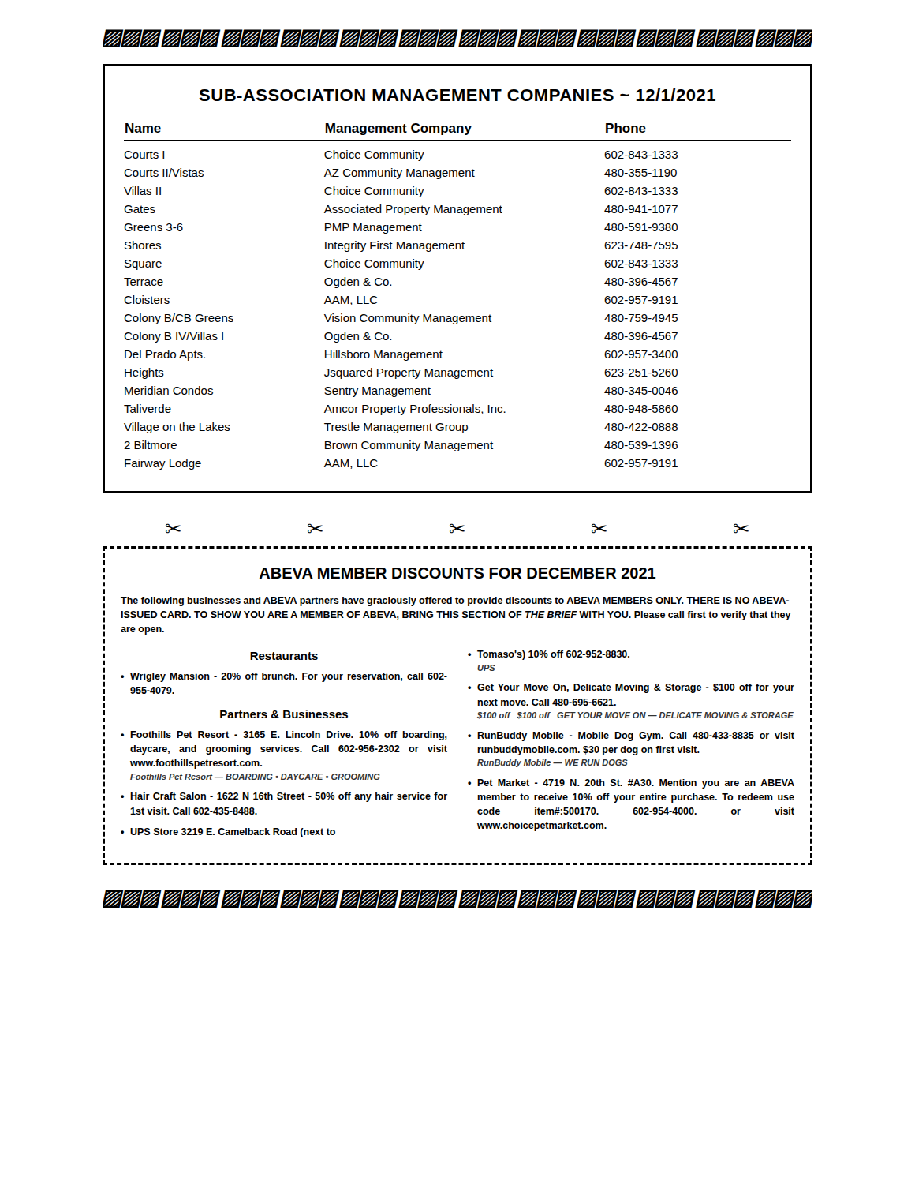▨▨▨▨▨▨▨▨▨▨▨▨▨▨▨▨▨▨▨▨▨▨▨▨▨▨▨▨▨▨▨▨▨▨▨▨
SUB-ASSOCIATION MANAGEMENT COMPANIES ~ 12/1/2021
| Name | Management Company | Phone |
| --- | --- | --- |
| Courts I | Choice Community | 602-843-1333 |
| Courts II/Vistas | AZ Community Management | 480-355-1190 |
| Villas II | Choice Community | 602-843-1333 |
| Gates | Associated Property Management | 480-941-1077 |
| Greens 3-6 | PMP Management | 480-591-9380 |
| Shores | Integrity First Management | 623-748-7595 |
| Square | Choice Community | 602-843-1333 |
| Terrace | Ogden & Co. | 480-396-4567 |
| Cloisters | AAM, LLC | 602-957-9191 |
| Colony B/CB Greens | Vision Community Management | 480-759-4945 |
| Colony B IV/Villas I | Ogden & Co. | 480-396-4567 |
| Del Prado Apts. | Hillsboro Management | 602-957-3400 |
| Heights | Jsquared Property Management | 623-251-5260 |
| Meridian Condos | Sentry Management | 480-345-0046 |
| Taliverde | Amcor Property Professionals, Inc. | 480-948-5860 |
| Village on the Lakes | Trestle Management Group | 480-422-0888 |
| 2 Biltmore | Brown Community Management | 480-539-1396 |
| Fairway Lodge | AAM, LLC | 602-957-9191 |
✂✂✂✂✂
ABEVA MEMBER DISCOUNTS FOR DECEMBER 2021
The following businesses and ABEVA partners have graciously offered to provide discounts to ABEVA MEMBERS ONLY. THERE IS NO ABEVA-ISSUED CARD. TO SHOW YOU ARE A MEMBER OF ABEVA, BRING THIS SECTION OF THE BRIEF WITH YOU. Please call first to verify that they are open.
Restaurants
Wrigley Mansion - 20% off brunch. For your reservation, call 602-955-4079.
Partners & Businesses
Foothills Pet Resort - 3165 E. Lincoln Drive. 10% off boarding, daycare, and grooming services. Call 602-956-2302 or visit www.foothillspetresort.com.
Foothills Pet Resort — BOARDING • DAYCARE • GROOMING
Hair Craft Salon - 1622 N 16th Street - 50% off any hair service for 1st visit. Call 602-435-8488.
UPS Store 3219 E. Camelback Road (next to
Tomaso's) 10% off 602-952-8830.
UPS
Get Your Move On, Delicate Moving & Storage - $100 off for your next move. Call 480-695-6621.
$100 off $100 off GET YOUR MOVE ON — DELICATE MOVING & STORAGE
RunBuddy Mobile - Mobile Dog Gym. Call 480-433-8835 or visit runbuddymobile.com. $30 per dog on first visit.
RunBuddy Mobile — WE RUN DOGS
Pet Market - 4719 N. 20th St. #A30. Mention you are an ABEVA member to receive 10% off your entire purchase. To redeem use code item#:500170. 602-954-4000. or visit www.choicepetmarket.com.
▨▨▨▨▨▨▨▨▨▨▨▨▨▨▨▨▨▨▨▨▨▨▨▨▨▨▨▨▨▨▨▨▨▨▨▨